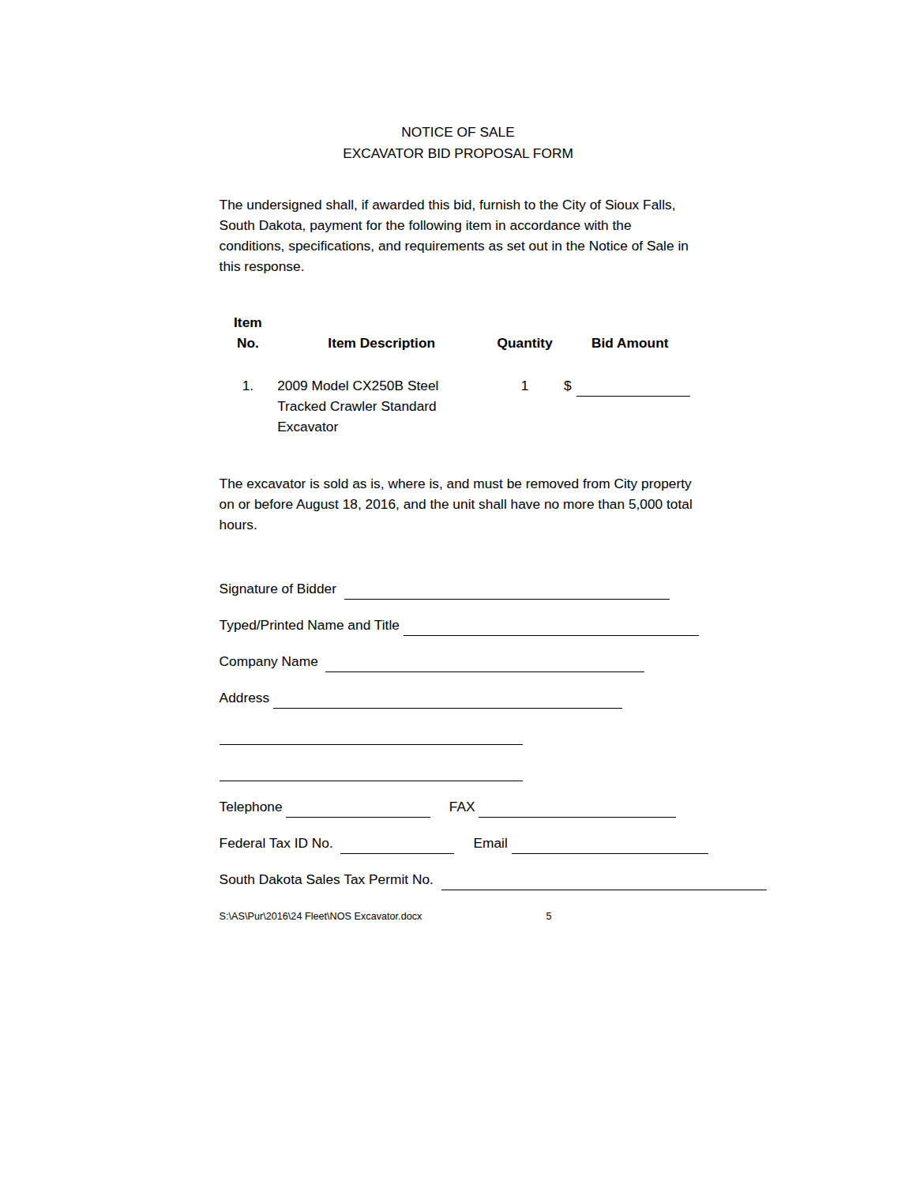NOTICE OF SALE
EXCAVATOR BID PROPOSAL FORM
The undersigned shall, if awarded this bid, furnish to the City of Sioux Falls, South Dakota, payment for the following item in accordance with the conditions, specifications, and requirements as set out in the Notice of Sale in this response.
| Item No. | Item Description | Quantity | Bid Amount |
| --- | --- | --- | --- |
| 1. | 2009 Model CX250B Steel Tracked Crawler Standard Excavator | 1 | $ |
The excavator is sold as is, where is, and must be removed from City property on or before August 18, 2016, and the unit shall have no more than 5,000 total hours.
Signature of Bidder
Typed/Printed Name and Title
Company Name
Address
Telephone FAX
Federal Tax ID No. Email
South Dakota Sales Tax Permit No.
S:\AS\Pur\2016\24 Fleet\NOS Excavator.docx 5